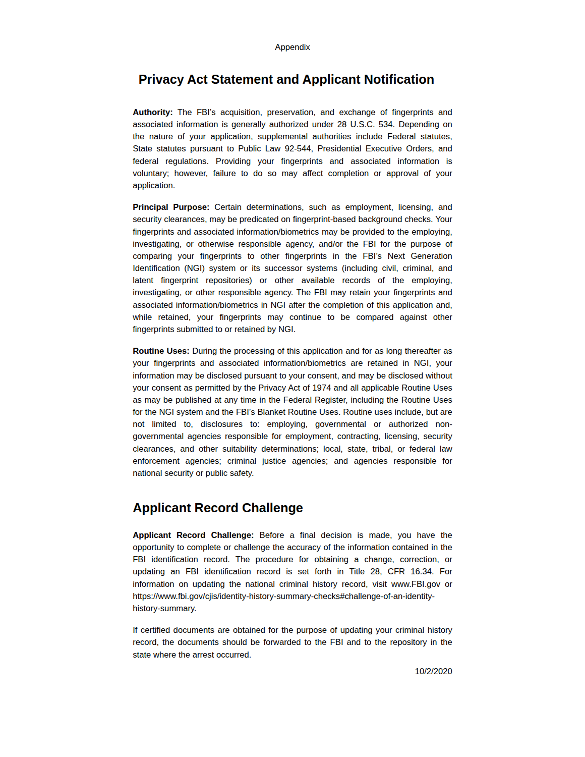Appendix
Privacy Act Statement and Applicant Notification
Authority: The FBI’s acquisition, preservation, and exchange of fingerprints and associated information is generally authorized under 28 U.S.C. 534. Depending on the nature of your application, supplemental authorities include Federal statutes, State statutes pursuant to Public Law 92-544, Presidential Executive Orders, and federal regulations. Providing your fingerprints and associated information is voluntary; however, failure to do so may affect completion or approval of your application.
Principal Purpose: Certain determinations, such as employment, licensing, and security clearances, may be predicated on fingerprint-based background checks. Your fingerprints and associated information/biometrics may be provided to the employing, investigating, or otherwise responsible agency, and/or the FBI for the purpose of comparing your fingerprints to other fingerprints in the FBI’s Next Generation Identification (NGI) system or its successor systems (including civil, criminal, and latent fingerprint repositories) or other available records of the employing, investigating, or other responsible agency. The FBI may retain your fingerprints and associated information/biometrics in NGI after the completion of this application and, while retained, your fingerprints may continue to be compared against other fingerprints submitted to or retained by NGI.
Routine Uses: During the processing of this application and for as long thereafter as your fingerprints and associated information/biometrics are retained in NGI, your information may be disclosed pursuant to your consent, and may be disclosed without your consent as permitted by the Privacy Act of 1974 and all applicable Routine Uses as may be published at any time in the Federal Register, including the Routine Uses for the NGI system and the FBI’s Blanket Routine Uses. Routine uses include, but are not limited to, disclosures to: employing, governmental or authorized non-governmental agencies responsible for employment, contracting, licensing, security clearances, and other suitability determinations; local, state, tribal, or federal law enforcement agencies; criminal justice agencies; and agencies responsible for national security or public safety.
Applicant Record Challenge
Applicant Record Challenge: Before a final decision is made, you have the opportunity to complete or challenge the accuracy of the information contained in the FBI identification record. The procedure for obtaining a change, correction, or updating an FBI identification record is set forth in Title 28, CFR 16.34. For information on updating the national criminal history record, visit www.FBI.gov or https://www.fbi.gov/cjis/identity-history-summary-checks#challenge-of-an-identity-history-summary.
If certified documents are obtained for the purpose of updating your criminal history record, the documents should be forwarded to the FBI and to the repository in the state where the arrest occurred.
10/2/2020